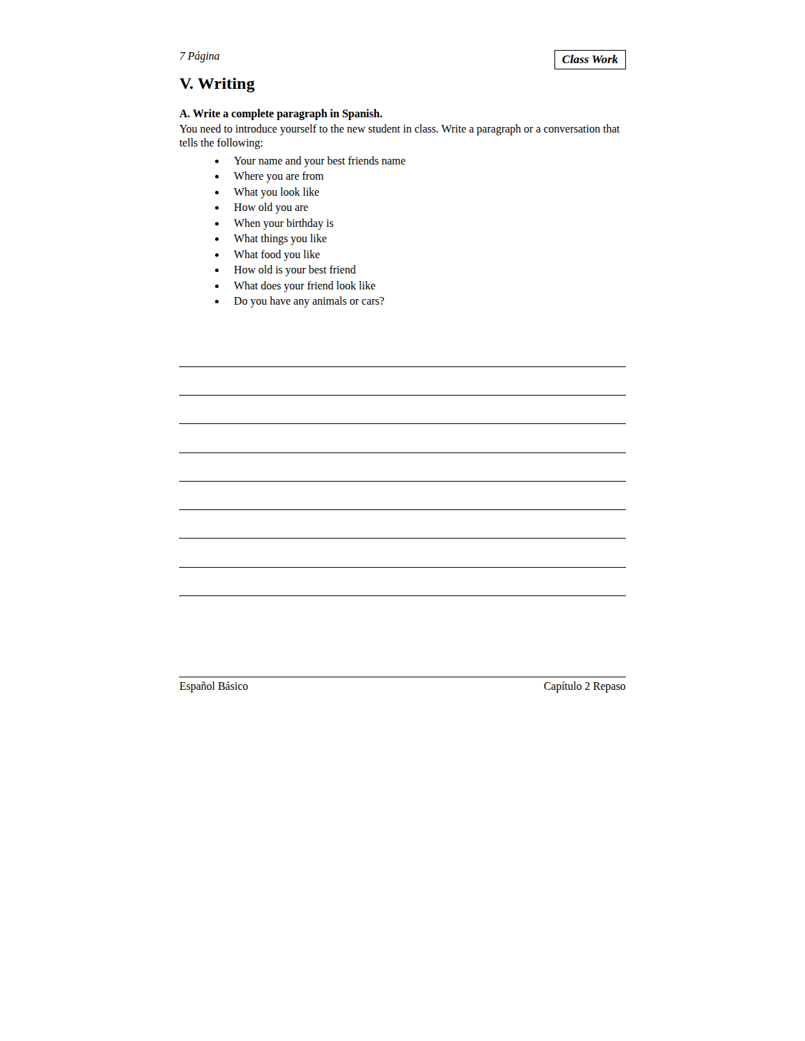7 Página
Class Work
V. Writing
A. Write a complete paragraph in Spanish.
You need to introduce yourself to the new student in class. Write a paragraph or a conversation that tells the following:
Your name and your best friends name
Where you are from
What you look like
How old you are
When your birthday is
What things you like
What food you like
How old is your best friend
What does your friend look like
Do you have any animals or cars?
Español Básico
Capítulo 2 Repaso